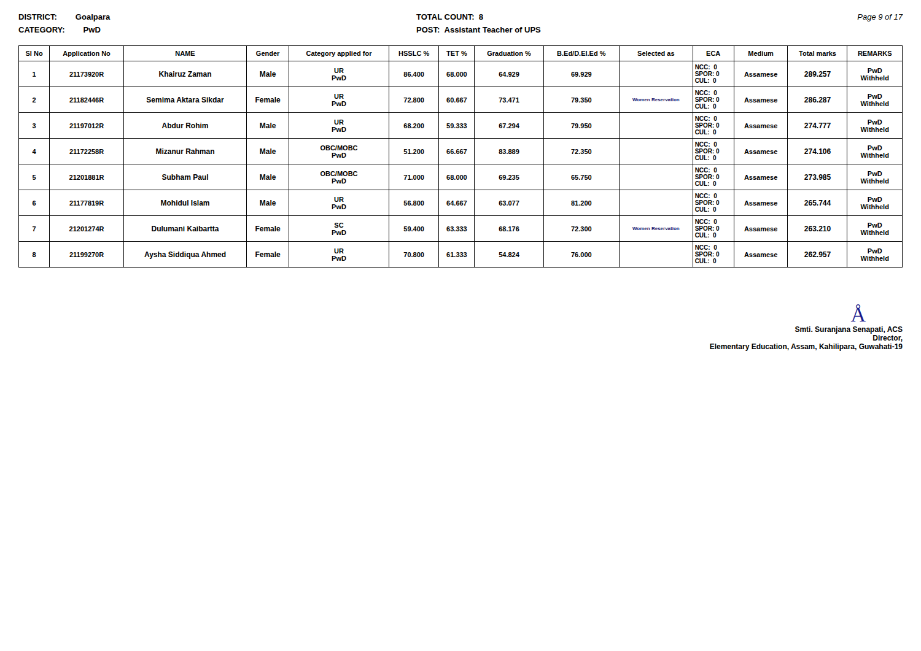DISTRICT: Goalpara
CATEGORY: PwD
TOTAL COUNT: 8
POST: Assistant Teacher of UPS
Page 9 of 17
| Sl No | Application No | NAME | Gender | Category applied for | HSSLC % | TET % | Graduation % | B.Ed/D.El.Ed % | Selected as | ECA | Medium | Total marks | REMARKS |
| --- | --- | --- | --- | --- | --- | --- | --- | --- | --- | --- | --- | --- | --- |
| 1 | 21173920R | Khairuz Zaman | Male | UR PwD | 86.400 | 68.000 | 64.929 | 69.929 | | NCC: 0 SPOR: 0 CUL: 0 | Assamese | 289.257 | PwD Withheld |
| 2 | 21182446R | Semima Aktara Sikdar | Female | UR PwD | 72.800 | 60.667 | 73.471 | 79.350 | Women Reservation | NCC: 0 SPOR: 0 CUL: 0 | Assamese | 286.287 | PwD Withheld |
| 3 | 21197012R | Abdur Rohim | Male | UR PwD | 68.200 | 59.333 | 67.294 | 79.950 | | NCC: 0 SPOR: 0 CUL: 0 | Assamese | 274.777 | PwD Withheld |
| 4 | 21172258R | Mizanur Rahman | Male | OBC/MOBC PwD | 51.200 | 66.667 | 83.889 | 72.350 | | NCC: 0 SPOR: 0 CUL: 0 | Assamese | 274.106 | PwD Withheld |
| 5 | 21201881R | Subham Paul | Male | OBC/MOBC PwD | 71.000 | 68.000 | 69.235 | 65.750 | | NCC: 0 SPOR: 0 CUL: 0 | Assamese | 273.985 | PwD Withheld |
| 6 | 21177819R | Mohidul Islam | Male | UR PwD | 56.800 | 64.667 | 63.077 | 81.200 | | NCC: 0 SPOR: 0 CUL: 0 | Assamese | 265.744 | PwD Withheld |
| 7 | 21201274R | Dulumani Kaibartta | Female | SC PwD | 59.400 | 63.333 | 68.176 | 72.300 | Women Reservation | NCC: 0 SPOR: 0 CUL: 0 | Assamese | 263.210 | PwD Withheld |
| 8 | 21199270R | Aysha Siddiqua Ahmed | Female | UR PwD | 70.800 | 61.333 | 54.824 | 76.000 | | NCC: 0 SPOR: 0 CUL: 0 | Assamese | 262.957 | PwD Withheld |
Å
Smti. Suranjana Senapati, ACS
Director,
Elementary Education, Assam, Kahilipara, Guwahati-19